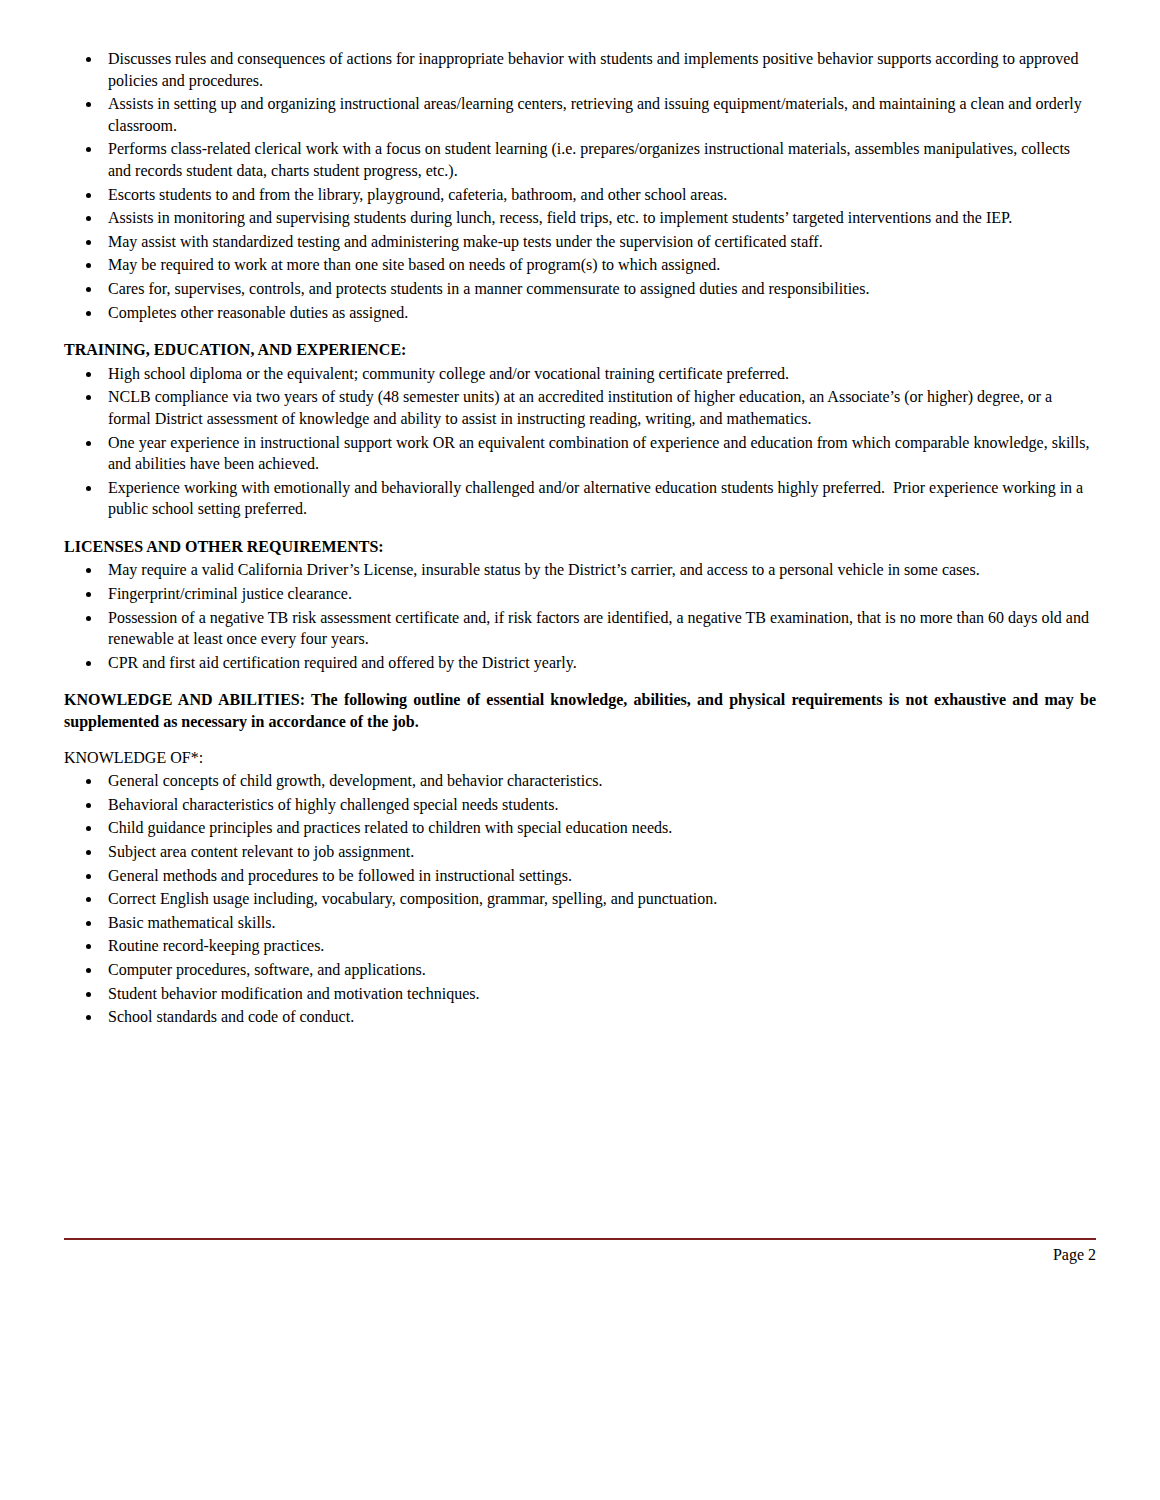Discusses rules and consequences of actions for inappropriate behavior with students and implements positive behavior supports according to approved policies and procedures.
Assists in setting up and organizing instructional areas/learning centers, retrieving and issuing equipment/materials, and maintaining a clean and orderly classroom.
Performs class-related clerical work with a focus on student learning (i.e. prepares/organizes instructional materials, assembles manipulatives, collects and records student data, charts student progress, etc.).
Escorts students to and from the library, playground, cafeteria, bathroom, and other school areas.
Assists in monitoring and supervising students during lunch, recess, field trips, etc. to implement students’ targeted interventions and the IEP.
May assist with standardized testing and administering make-up tests under the supervision of certificated staff.
May be required to work at more than one site based on needs of program(s) to which assigned.
Cares for, supervises, controls, and protects students in a manner commensurate to assigned duties and responsibilities.
Completes other reasonable duties as assigned.
Training, Education, and Experience:
High school diploma or the equivalent; community college and/or vocational training certificate preferred.
NCLB compliance via two years of study (48 semester units) at an accredited institution of higher education, an Associate’s (or higher) degree, or a formal District assessment of knowledge and ability to assist in instructing reading, writing, and mathematics.
One year experience in instructional support work OR an equivalent combination of experience and education from which comparable knowledge, skills, and abilities have been achieved.
Experience working with emotionally and behaviorally challenged and/or alternative education students highly preferred. Prior experience working in a public school setting preferred.
Licenses and Other Requirements:
May require a valid California Driver’s License, insurable status by the District’s carrier, and access to a personal vehicle in some cases.
Fingerprint/criminal justice clearance.
Possession of a negative TB risk assessment certificate and, if risk factors are identified, a negative TB examination, that is no more than 60 days old and renewable at least once every four years.
CPR and first aid certification required and offered by the District yearly.
KNOWLEDGE AND ABILITIES: The following outline of essential knowledge, abilities, and physical requirements is not exhaustive and may be supplemented as necessary in accordance of the job.
KNOWLEDGE OF*:
General concepts of child growth, development, and behavior characteristics.
Behavioral characteristics of highly challenged special needs students.
Child guidance principles and practices related to children with special education needs.
Subject area content relevant to job assignment.
General methods and procedures to be followed in instructional settings.
Correct English usage including, vocabulary, composition, grammar, spelling, and punctuation.
Basic mathematical skills.
Routine record-keeping practices.
Computer procedures, software, and applications.
Student behavior modification and motivation techniques.
School standards and code of conduct.
Page 2